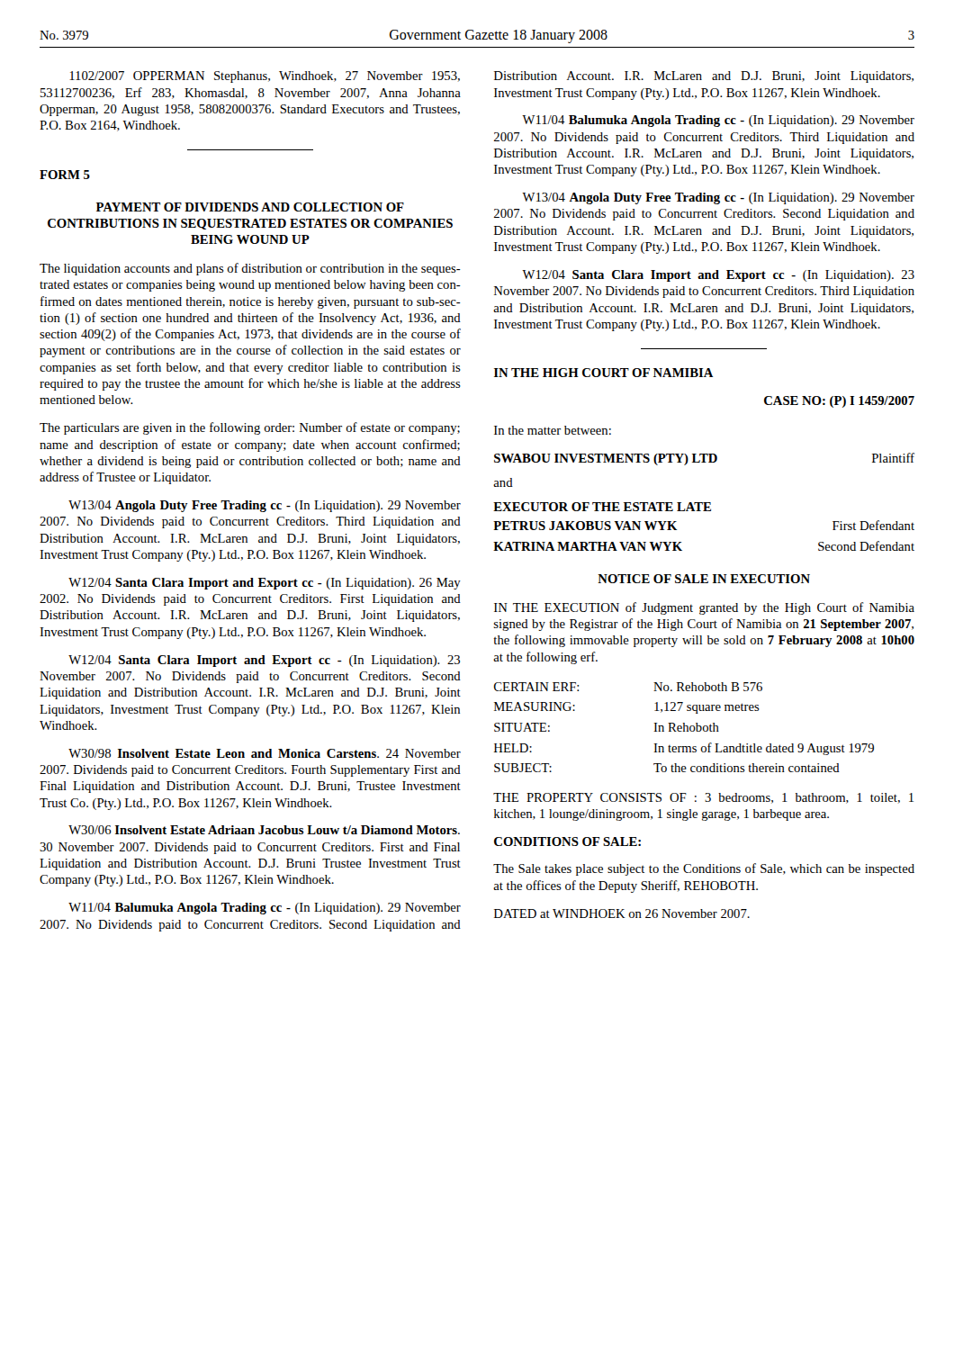No. 3979 Government Gazette 18 January 2008 3
1102/2007 OPPERMAN Stephanus, Windhoek, 27 November 1953, 53112700236, Erf 283, Khomasdal, 8 November 2007, Anna Johanna Opperman, 20 August 1958, 58082000376. Standard Executors and Trustees, P.O. Box 2164, Windhoek.
FORM 5
Payment of dividends and collection of contributions in sequestrated estates or companies being wound up
The liquidation accounts and plans of distribution or contribution in the sequestrated estates or companies being wound up mentioned below having been confirmed on dates mentioned therein, notice is hereby given, pursuant to sub-section (1) of section one hundred and thirteen of the Insolvency Act, 1936, and section 409(2) of the Companies Act, 1973, that dividends are in the course of payment or contributions are in the course of collection in the said estates or companies as set forth below, and that every creditor liable to contribution is required to pay the trustee the amount for which he/she is liable at the address mentioned below.
The particulars are given in the following order: Number of estate or company; name and description of estate or company; date when account confirmed; whether a dividend is being paid or contribution collected or both; name and address of Trustee or Liquidator.
W13/04 Angola Duty Free Trading cc - (In Liquidation). 29 November 2007. No Dividends paid to Concurrent Creditors. Third Liquidation and Distribution Account. I.R. McLaren and D.J. Bruni, Joint Liquidators, Investment Trust Company (Pty.) Ltd., P.O. Box 11267, Klein Windhoek.
W12/04 Santa Clara Import and Export cc - (In Liquidation). 26 May 2002. No Dividends paid to Concurrent Creditors. First Liquidation and Distribution Account. I.R. McLaren and D.J. Bruni, Joint Liquidators, Investment Trust Company (Pty.) Ltd., P.O. Box 11267, Klein Windhoek.
W12/04 Santa Clara Import and Export cc - (In Liquidation). 23 November 2007. No Dividends paid to Concurrent Creditors. Second Liquidation and Distribution Account. I.R. McLaren and D.J. Bruni, Joint Liquidators, Investment Trust Company (Pty.) Ltd., P.O. Box 11267, Klein Windhoek.
W30/98 Insolvent Estate Leon and Monica Carstens. 24 November 2007. Dividends paid to Concurrent Creditors. Fourth Supplementary First and Final Liquidation and Distribution Account. D.J. Bruni, Trustee Investment Trust Co. (Pty.) Ltd., P.O. Box 11267, Klein Windhoek.
W30/06 Insolvent Estate Adriaan Jacobus Louw t/a Diamond Motors. 30 November 2007. Dividends paid to Concurrent Creditors. First and Final Liquidation and Distribution Account. D.J. Bruni Trustee Investment Trust Company (Pty.) Ltd., P.O. Box 11267, Klein Windhoek.
W11/04 Balumuka Angola Trading cc - (In Liquidation). 29 November 2007. No Dividends paid to Concurrent Creditors. Second Liquidation and Distribution Account. I.R. McLaren and D.J. Bruni, Joint Liquidators, Investment Trust Company (Pty.) Ltd., P.O. Box 11267, Klein Windhoek.
W11/04 Balumuka Angola Trading cc - (In Liquidation). 29 November 2007. No Dividends paid to Concurrent Creditors. Third Liquidation and Distribution Account. I.R. McLaren and D.J. Bruni, Joint Liquidators, Investment Trust Company (Pty.) Ltd., P.O. Box 11267, Klein Windhoek.
W13/04 Angola Duty Free Trading cc - (In Liquidation). 29 November 2007. No Dividends paid to Concurrent Creditors. Second Liquidation and Distribution Account. I.R. McLaren and D.J. Bruni, Joint Liquidators, Investment Trust Company (Pty.) Ltd., P.O. Box 11267, Klein Windhoek.
W12/04 Santa Clara Import and Export cc - (In Liquidation). 23 November 2007. No Dividends paid to Concurrent Creditors. Third Liquidation and Distribution Account. I.R. McLaren and D.J. Bruni, Joint Liquidators, Investment Trust Company (Pty.) Ltd., P.O. Box 11267, Klein Windhoek.
IN THE HIGH COURT OF NAMIBIA
CASE NO: (P) I 1459/2007
In the matter between:
Swabou Investments (Pty) Ltd Plaintiff
and
Executor of the Estate Late
Petrus Jakobus van Wyk First Defendant
Katrina Martha van Wyk Second Defendant
Notice of Sale in Execution
IN THE EXECUTION of Judgment granted by the High Court of Namibia signed by the Registrar of the High Court of Namibia on 21 September 2007, the following immovable property will be sold on 7 February 2008 at 10h00 at the following erf.
| Certain Erf: | No. Rehoboth B 576 |
| Measuring: | 1,127 square metres |
| Situate: | In Rehoboth |
| Held: | In terms of Landtitle dated 9 August 1979 |
| Subject: | To the conditions therein contained |
THE PROPERTY CONSISTS OF : 3 bedrooms, 1 bathroom, 1 toilet, 1 kitchen, 1 lounge/diningroom, 1 single garage, 1 barbeque area.
CONDITIONS OF SALE:
The Sale takes place subject to the Conditions of Sale, which can be inspected at the offices of the Deputy Sheriff, REHOBOTH.
DATED at WINDHOEK on 26 November 2007.